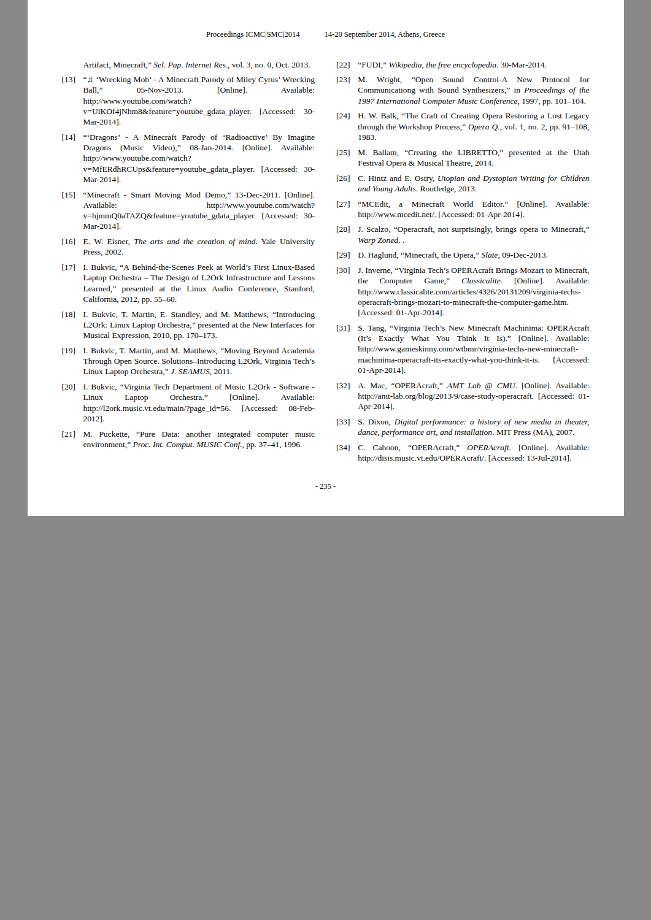Proceedings ICMC|SMC|2014 14-20 September 2014, Athens, Greece
Artifact, Minecraft,” Sel. Pap. Internet Res., vol. 3, no. 0, Oct. 2013.
[13]“♫ ‘Wrecking Mob’ - A Minecraft Parody of Miley Cyrus’ Wrecking Ball,” 05-Nov-2013. [Online]. Available: http://www.youtube.com/watch?v=UiKOf4jNbm8&feature=youtube_gdata_player. [Accessed: 30-Mar-2014].
[14]“‘Dragons’ - A Minecraft Parody of ‘Radioactive’ By Imagine Dragons (Music Video),” 08-Jan-2014. [Online]. Available: http://www.youtube.com/watch?v=MfERdhRCUps&feature=youtube_gdata_player. [Accessed: 30-Mar-2014].
[15]“Minecraft - Smart Moving Mod Demo,” 13-Dec-2011. [Online]. Available: http://www.youtube.com/watch?v=hjmmQ0aTAZQ&feature=youtube_gdata_player. [Accessed: 30-Mar-2014].
[16] E. W. Eisner, The arts and the creation of mind. Yale University Press, 2002.
[17] I. Bukvic, “A Behind-the-Scenes Peek at World’s First Linux-Based Laptop Orchestra – The Design of L2Ork Infrastructure and Lessons Learned,” presented at the Linux Audio Conference, Stanford, California, 2012, pp. 55–60.
[18] I. Bukvic, T. Martin, E. Standley, and M. Matthews, “Introducing L2Ork: Linux Laptop Orchestra,” presented at the New Interfaces for Musical Expression, 2010, pp. 170–173.
[19] I. Bukvic, T. Martin, and M. Matthews, “Moving Beyond Academia Through Open Source. Solutions–Introducing L2Ork, Virginia Tech’s Linux Laptop Orchestra,” J. SEAMUS, 2011.
[20] I. Bukvic, “Virginia Tech Department of Music L2Ork - Software - Linux Laptop Orchestra.” [Online]. Available: http://l2ork.music.vt.edu/main/?page_id=56. [Accessed: 08-Feb-2012].
[21] M. Puckette, “Pure Data: another integrated computer music environment,” Proc. Int. Comput. MUSIC Conf., pp. 37–41, 1996.
[22]“FUDI,” Wikipedia, the free encyclopedia. 30-Mar-2014.
[23] M. Wright, “Open Sound Control-A New Protocol for Communicationg with Sound Synthesizers,” in Proceedings of the 1997 International Computer Music Conference, 1997, pp. 101–104.
[24] H. W. Balk, “The Craft of Creating Opera Restoring a Lost Legacy through the Workshop Process,” Opera Q., vol. 1, no. 2, pp. 91–108, 1983.
[25] M. Ballam, “Creating the LIBRETTO,” presented at the Utah Festival Opera & Musical Theatre, 2014.
[26] C. Hintz and E. Ostry, Utopian and Dystopian Writing for Children and Young Adults. Routledge, 2013.
[27]“MCEdit, a Minecraft World Editor.” [Online]. Available: http://www.mcedit.net/. [Accessed: 01-Apr-2014].
[28] J. Scalzo, “Operacraft, not surprisingly, brings opera to Minecraft,” Warp Zoned. .
[29] D. Haglund, “Minecraft, the Opera,” Slate, 09-Dec-2013.
[30] J. Inverne, “Virginia Tech’s OPERAcraft Brings Mozart to Minecraft, the Computer Game,” Classicalite. [Online]. Available: http://www.classicalite.com/articles/4326/20131209/virginia-techs-operacraft-brings-mozart-to-minecraft-the-computer-game.htm. [Accessed: 01-Apr-2014].
[31] S. Tang, “Virginia Tech’s New Minecraft Machinima: OPERAcraft (It’s Exactly What You Think It Is).” [Online]. Available: http://www.gameskinny.com/wtbmr/virginia-techs-new-minecraft-machinima-operacraft-its-exactly-what-you-think-it-is. [Accessed: 01-Apr-2014].
[32] A. Mac, “OPERAcraft,” AMT Lab @ CMU. [Online]. Available: http://amt-lab.org/blog/2013/9/case-study-operacraft. [Accessed: 01-Apr-2014].
[33] S. Dixon, Digital performance: a history of new media in theater, dance, performance art, and installation. MIT Press (MA), 2007.
[34] C. Cahoon, “OPERAcraft,” OPERAcraft. [Online]. Available: http://disis.music.vt.edu/OPERAcraft/. [Accessed: 13-Jul-2014].
- 235 -